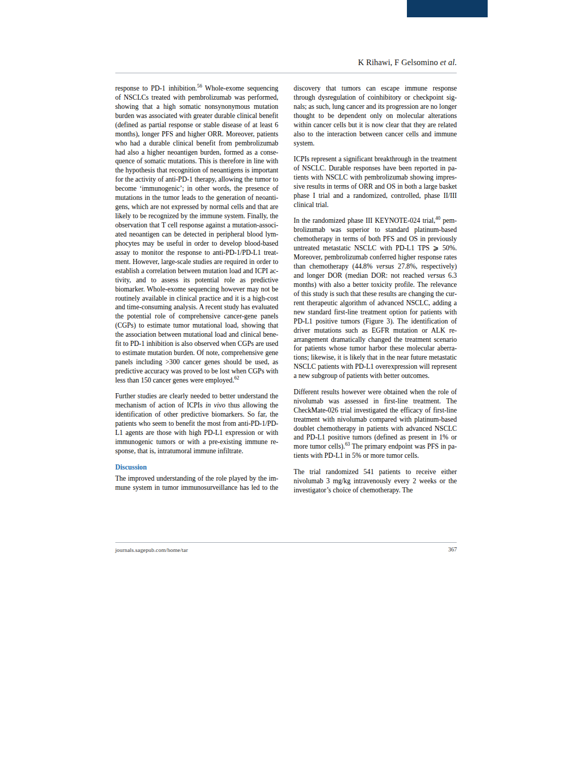K Rihawi, F Gelsomino et al.
response to PD-1 inhibition.56 Whole-exome sequencing of NSCLCs treated with pembrolizumab was performed, showing that a high somatic nonsynonymous mutation burden was associated with greater durable clinical benefit (defined as partial response or stable disease of at least 6 months), longer PFS and higher ORR. Moreover, patients who had a durable clinical benefit from pembrolizumab had also a higher neoantigen burden, formed as a consequence of somatic mutations. This is therefore in line with the hypothesis that recognition of neoantigens is important for the activity of anti-PD-1 therapy, allowing the tumor to become ‘immunogenic’; in other words, the presence of mutations in the tumor leads to the generation of neoantigens, which are not expressed by normal cells and that are likely to be recognized by the immune system. Finally, the observation that T cell response against a mutation-associated neoantigen can be detected in peripheral blood lymphocytes may be useful in order to develop blood-based assay to monitor the response to anti-PD-1/PD-L1 treatment. However, large-scale studies are required in order to establish a correlation between mutation load and ICPI activity, and to assess its potential role as predictive biomarker. Whole-exome sequencing however may not be routinely available in clinical practice and it is a high-cost and time-consuming analysis. A recent study has evaluated the potential role of comprehensive cancer-gene panels (CGPs) to estimate tumor mutational load, showing that the association between mutational load and clinical benefit to PD-1 inhibition is also observed when CGPs are used to estimate mutation burden. Of note, comprehensive gene panels including >300 cancer genes should be used, as predictive accuracy was proved to be lost when CGPs with less than 150 cancer genes were employed.62
Further studies are clearly needed to better understand the mechanism of action of ICPIs in vivo thus allowing the identification of other predictive biomarkers. So far, the patients who seem to benefit the most from anti-PD-1/PD-L1 agents are those with high PD-L1 expression or with immunogenic tumors or with a pre-existing immune response, that is, intratumoral immune infiltrate.
Discussion
The improved understanding of the role played by the immune system in tumor immunosurveillance has led to the discovery that tumors can escape immune response through dysregulation of coinhibitory or checkpoint signals; as such, lung cancer and its progression are no longer thought to be dependent only on molecular alterations within cancer cells but it is now clear that they are related also to the interaction between cancer cells and immune system.
ICPIs represent a significant breakthrough in the treatment of NSCLC. Durable responses have been reported in patients with NSCLC with pembrolizumab showing impressive results in terms of ORR and OS in both a large basket phase I trial and a randomized, controlled, phase II/III clinical trial.
In the randomized phase III KEYNOTE-024 trial,40 pembrolizumab was superior to standard platinum-based chemotherapy in terms of both PFS and OS in previously untreated metastatic NSCLC with PD-L1 TPS ⩾ 50%. Moreover, pembrolizumab conferred higher response rates than chemotherapy (44.8% versus 27.8%, respectively) and longer DOR (median DOR: not reached versus 6.3 months) with also a better toxicity profile. The relevance of this study is such that these results are changing the current therapeutic algorithm of advanced NSCLC, adding a new standard first-line treatment option for patients with PD-L1 positive tumors (Figure 3). The identification of driver mutations such as EGFR mutation or ALK rearrangement dramatically changed the treatment scenario for patients whose tumor harbor these molecular aberrations; likewise, it is likely that in the near future metastatic NSCLC patients with PD-L1 overexpression will represent a new subgroup of patients with better outcomes.
Different results however were obtained when the role of nivolumab was assessed in first-line treatment. The CheckMate-026 trial investigated the efficacy of first-line treatment with nivolumab compared with platinum-based doublet chemotherapy in patients with advanced NSCLC and PD-L1 positive tumors (defined as present in 1% or more tumor cells).63 The primary endpoint was PFS in patients with PD-L1 in 5% or more tumor cells.
The trial randomized 541 patients to receive either nivolumab 3 mg/kg intravenously every 2 weeks or the investigator’s choice of chemotherapy. The
journals.sagepub.com/home/tar 367